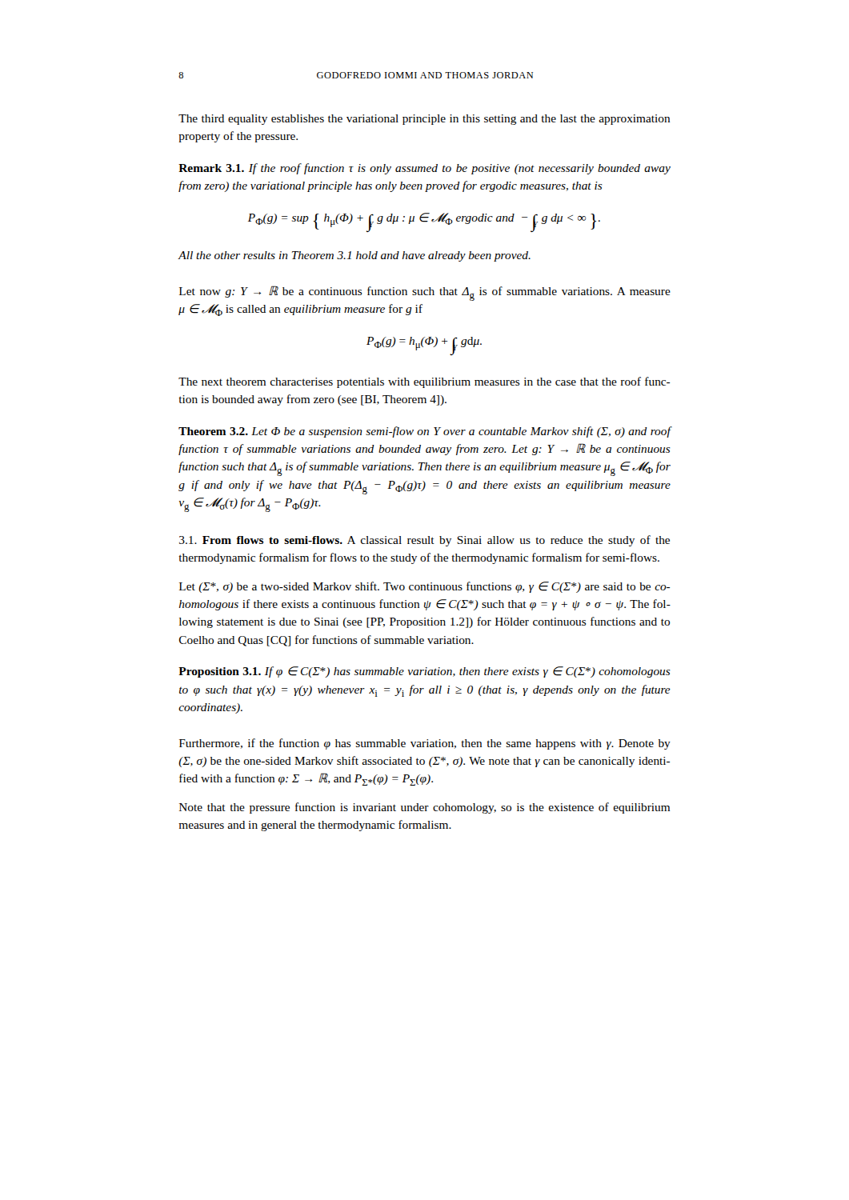8 GODOFREDO IOMMI AND THOMAS JORDAN
The third equality establishes the variational principle in this setting and the last the approximation property of the pressure.
Remark 3.1. If the roof function τ is only assumed to be positive (not necessarily bounded away from zero) the variational principle has only been proved for ergodic measures, that is
PΦ(g) = sup { hμ(Φ) + ∫Y g dμ : μ ∈ 𝓜Φ ergodic and − ∫Y g dμ < ∞ }.
All the other results in Theorem 3.1 hold and have already been proved.
Let now g: Y → ℝ be a continuous function such that Δg is of summable variations. A measure μ ∈ 𝓜Φ is called an equilibrium measure for g if
PΦ(g) = hμ(Φ) + ∫Y gdμ.
The next theorem characterises potentials with equilibrium measures in the case that the roof function is bounded away from zero (see [BI, Theorem 4]).
Theorem 3.2. Let Φ be a suspension semi-flow on Y over a countable Markov shift (Σ, σ) and roof function τ of summable variations and bounded away from zero. Let g: Y → ℝ be a continuous function such that Δg is of summable variations. Then there is an equilibrium measure μg ∈ 𝓜Φ for g if and only if we have that P(Δg − PΦ(g)τ) = 0 and there exists an equilibrium measure νg ∈ 𝓜σ(τ) for Δg − PΦ(g)τ.
3.1. From flows to semi-flows. A classical result by Sinai allow us to reduce the study of the thermodynamic formalism for flows to the study of the thermodynamic formalism for semi-flows.
Let (Σ*, σ) be a two-sided Markov shift. Two continuous functions φ, γ ∈ C(Σ*) are said to be cohomologous if there exists a continuous function ψ ∈ C(Σ*) such that φ = γ + ψ ∘ σ − ψ. The following statement is due to Sinai (see [PP, Proposition 1.2]) for Hölder continuous functions and to Coelho and Quas [CQ] for functions of summable variation.
Proposition 3.1. If φ ∈ C(Σ*) has summable variation, then there exists γ ∈ C(Σ*) cohomologous to φ such that γ(x) = γ(y) whenever xi = yi for all i ≥ 0 (that is, γ depends only on the future coordinates).
Furthermore, if the function φ has summable variation, then the same happens with γ. Denote by (Σ, σ) be the one-sided Markov shift associated to (Σ*, σ). We note that γ can be canonically identified with a function φ: Σ → ℝ, and PΣ*(φ) = PΣ(φ).
Note that the pressure function is invariant under cohomology, so is the existence of equilibrium measures and in general the thermodynamic formalism.